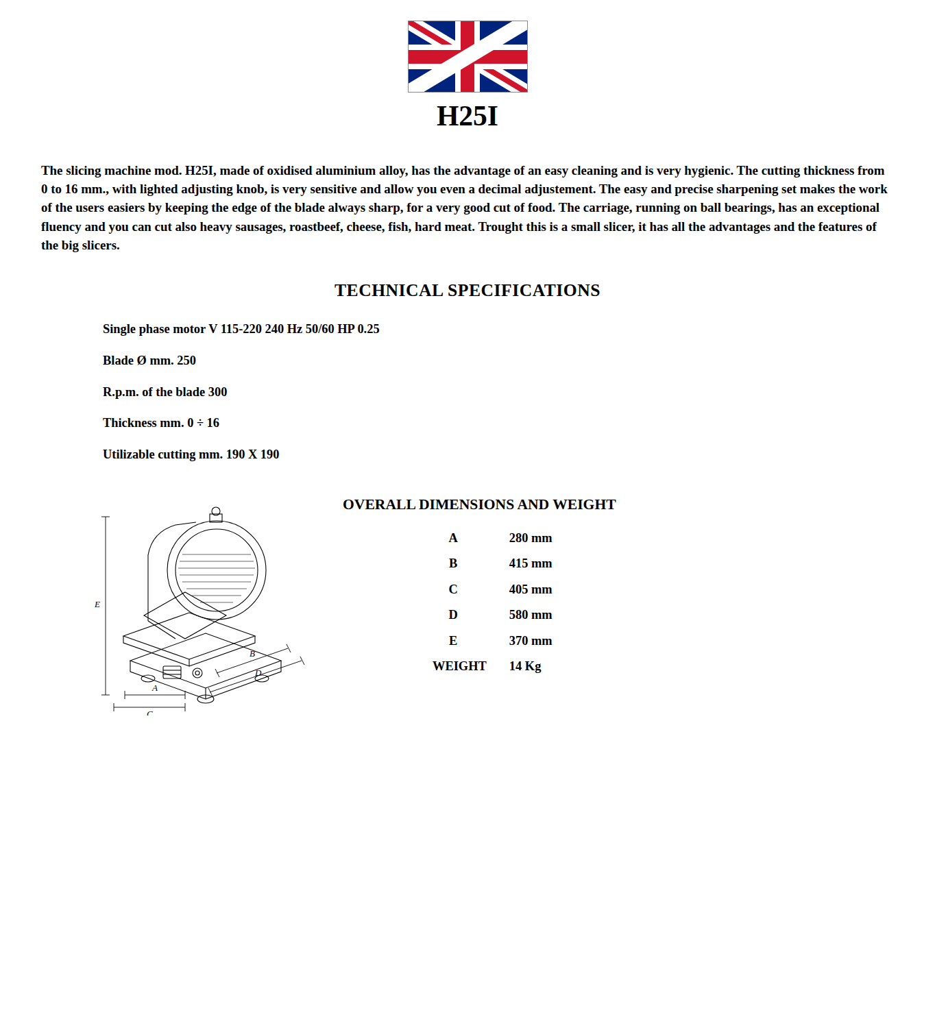H25I
The slicing machine mod. H25I, made of oxidised aluminium alloy, has the advantage of an easy cleaning and is very hygienic. The cutting thickness from 0 to 16 mm., with lighted adjusting knob, is very sensitive and allow you even a decimal adjustement. The easy and precise sharpening set makes the work of the users easiers by keeping the edge of the blade always sharp, for a very good cut of food. The carriage, running on ball bearings, has an exceptional fluency and you can cut also heavy sausages, roastbeef, cheese, fish, hard meat. Trought this is a small slicer, it has all the advantages and the features of the big slicers.
TECHNICAL SPECIFICATIONS
Single phase motor V 115-220 240 Hz 50/60 HP 0.25
Blade Ø mm. 250
R.p.m. of the blade 300
Thickness mm. 0 ÷ 16
Utilizable cutting mm. 190 X 190
E C A B D
OVERALL DIMENSIONS AND WEIGHT
| A | 280 mm |
| B | 415 mm |
| C | 405 mm |
| D | 580 mm |
| E | 370 mm |
| WEIGHT | 14 Kg |